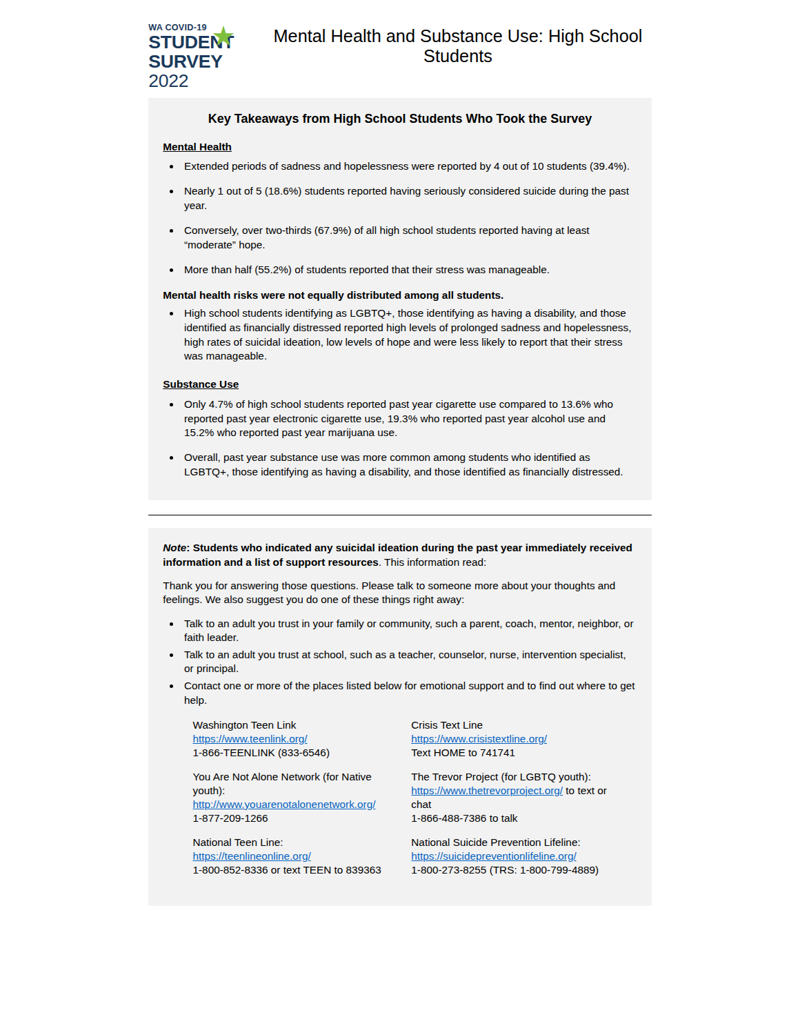★
WA COVID-19
STUDENT
SURVEY 2022
Mental Health and Substance Use: High School Students
Key Takeaways from High School Students Who Took the Survey
Mental Health
Extended periods of sadness and hopelessness were reported by 4 out of 10 students (39.4%).
Nearly 1 out of 5 (18.6%) students reported having seriously considered suicide during the past year.
Conversely, over two-thirds (67.9%) of all high school students reported having at least “moderate” hope.
More than half (55.2%) of students reported that their stress was manageable.
Mental health risks were not equally distributed among all students.
High school students identifying as LGBTQ+, those identifying as having a disability, and those identified as financially distressed reported high levels of prolonged sadness and hopelessness, high rates of suicidal ideation, low levels of hope and were less likely to report that their stress was manageable.
Substance Use
Only 4.7% of high school students reported past year cigarette use compared to 13.6% who reported past year electronic cigarette use, 19.3% who reported past year alcohol use and 15.2% who reported past year marijuana use.
Overall, past year substance use was more common among students who identified as LGBTQ+, those identifying as having a disability, and those identified as financially distressed.
Note: Students who indicated any suicidal ideation during the past year immediately received information and a list of support resources. This information read:
Thank you for answering those questions. Please talk to someone more about your thoughts and feelings. We also suggest you do one of these things right away:
Talk to an adult you trust in your family or community, such a parent, coach, mentor, neighbor, or faith leader.
Talk to an adult you trust at school, such as a teacher, counselor, nurse, intervention specialist, or principal.
Contact one or more of the places listed below for emotional support and to find out where to get help.
| Washington Teen Link https://www.teenlink.org/ 1-866-TEENLINK (833-6546) | Crisis Text Line https://www.crisistextline.org/ Text HOME to 741741 |
| You Are Not Alone Network (for Native youth): http://www.youarenotalonenetwork.org/ 1-877-209-1266 | The Trevor Project (for LGBTQ youth): https://www.thetrevorproject.org/ to text or chat 1-866-488-7386 to talk |
| National Teen Line: https://teenlineonline.org/ 1-800-852-8336 or text TEEN to 839363 | National Suicide Prevention Lifeline: https://suicidepreventionlifeline.org/ 1-800-273-8255 (TRS: 1-800-799-4889) |